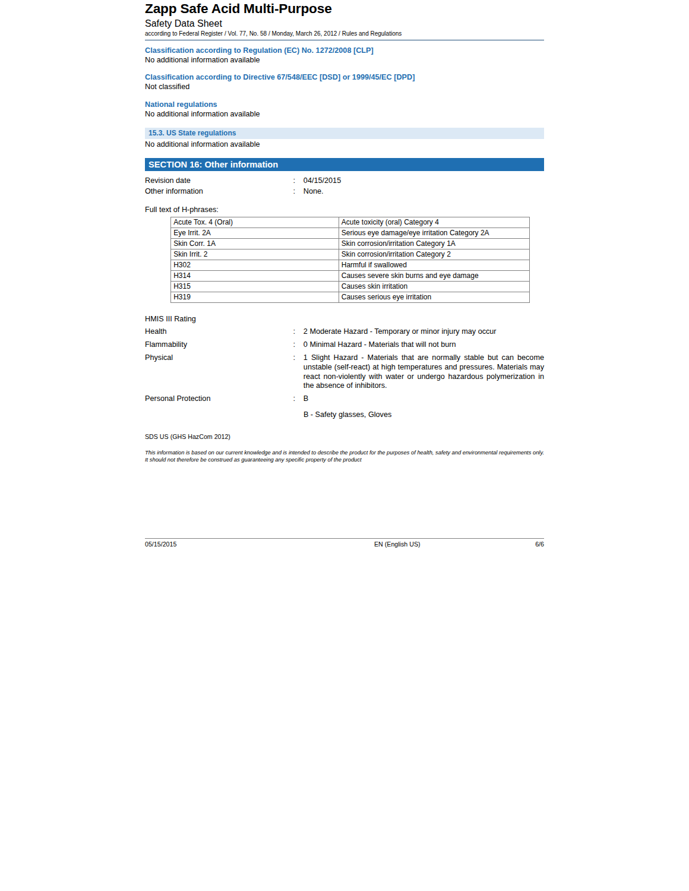Zapp Safe Acid Multi-Purpose
Safety Data Sheet
according to Federal Register / Vol. 77, No. 58 / Monday, March 26, 2012 / Rules and Regulations
Classification according to Regulation (EC) No. 1272/2008 [CLP]
No additional information available
Classification according to Directive 67/548/EEC [DSD] or 1999/45/EC [DPD]
Not classified
National regulations
No additional information available
15.3. US State regulations
No additional information available
SECTION 16: Other information
Revision date
:
04/15/2015
Other information
:
None.
Full text of H-phrases:
| Acute Tox. 4 (Oral) | Acute toxicity (oral) Category 4 |
| Eye Irrit. 2A | Serious eye damage/eye irritation Category 2A |
| Skin Corr. 1A | Skin corrosion/irritation Category 1A |
| Skin Irrit. 2 | Skin corrosion/irritation Category 2 |
| H302 | Harmful if swallowed |
| H314 | Causes severe skin burns and eye damage |
| H315 | Causes skin irritation |
| H319 | Causes serious eye irritation |
HMIS III Rating
Health
:
2 Moderate Hazard - Temporary or minor injury may occur
Flammability
:
0 Minimal Hazard - Materials that will not burn
Physical
:
1 Slight Hazard - Materials that are normally stable but can become unstable (self-react) at high temperatures and pressures. Materials may react non-violently with water or undergo hazardous polymerization in the absence of inhibitors.
Personal Protection
:
B
B - Safety glasses, Gloves
SDS US (GHS HazCom 2012)
This information is based on our current knowledge and is intended to describe the product for the purposes of health, safety and environmental requirements only. It should not therefore be construed as guaranteeing any specific property of the product
05/15/2015
EN (English US)
6/6